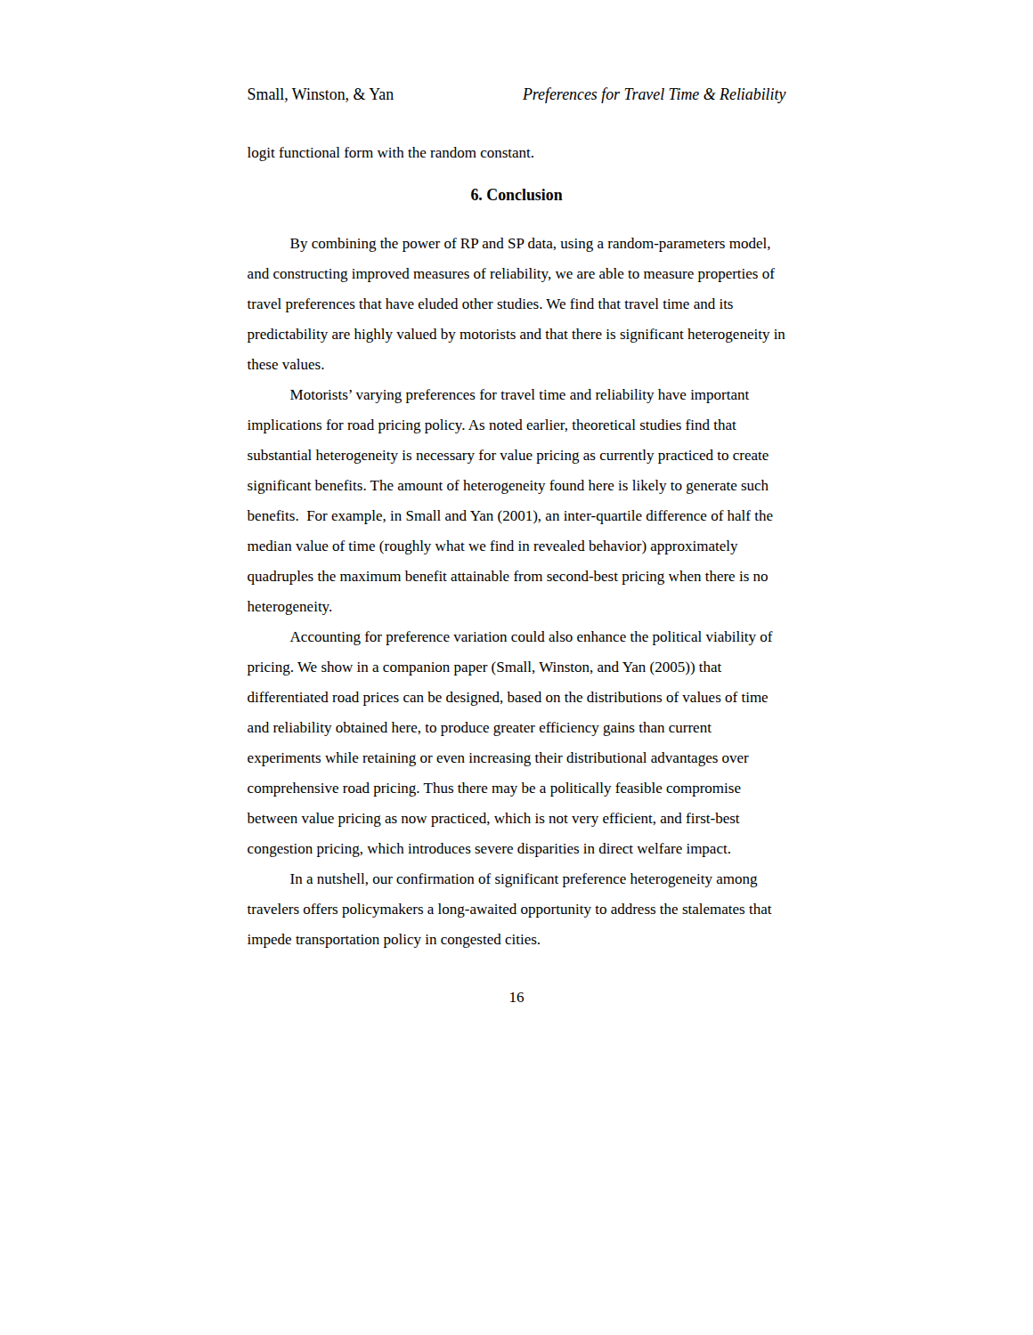Small, Winston, & Yan Preferences for Travel Time & Reliability
logit functional form with the random constant.
6. Conclusion
By combining the power of RP and SP data, using a random-parameters model, and constructing improved measures of reliability, we are able to measure properties of travel preferences that have eluded other studies. We find that travel time and its predictability are highly valued by motorists and that there is significant heterogeneity in these values.
Motorists’ varying preferences for travel time and reliability have important implications for road pricing policy. As noted earlier, theoretical studies find that substantial heterogeneity is necessary for value pricing as currently practiced to create significant benefits. The amount of heterogeneity found here is likely to generate such benefits. For example, in Small and Yan (2001), an inter-quartile difference of half the median value of time (roughly what we find in revealed behavior) approximately quadruples the maximum benefit attainable from second-best pricing when there is no heterogeneity.
Accounting for preference variation could also enhance the political viability of pricing. We show in a companion paper (Small, Winston, and Yan (2005)) that differentiated road prices can be designed, based on the distributions of values of time and reliability obtained here, to produce greater efficiency gains than current experiments while retaining or even increasing their distributional advantages over comprehensive road pricing. Thus there may be a politically feasible compromise between value pricing as now practiced, which is not very efficient, and first-best congestion pricing, which introduces severe disparities in direct welfare impact.
In a nutshell, our confirmation of significant preference heterogeneity among travelers offers policymakers a long-awaited opportunity to address the stalemates that impede transportation policy in congested cities.
16